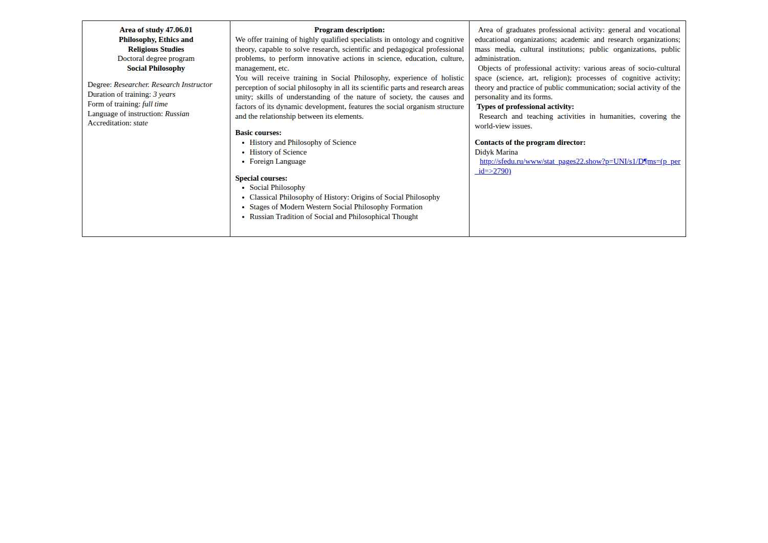| Area of study 47.06.01 Philosophy, Ethics and Religious Studies Doctoral degree program Social Philosophy Degree: Researcher. Research Instructor Duration of training: 3 years Form of training: full time Language of instruction: Russian Accreditation: state | Program description: We offer training of highly qualified specialists in ontology and cognitive theory, capable to solve research, scientific and pedagogical professional problems, to perform innovative actions in science, education, culture, management, etc. You will receive training in Social Philosophy, experience of holistic perception of social philosophy in all its scientific parts and research areas unity; skills of understanding of the nature of society, the causes and factors of its dynamic development, features the social organism structure and the relationship between its elements. Basic courses: History and Philosophy of Science History of Science Foreign Language Special courses: Social Philosophy Classical Philosophy of History: Origins of Social Philosophy Stages of Modern Western Social Philosophy Formation Russian Tradition of Social and Philosophical Thought | Area of graduates professional activity: general and vocational educational organizations; academic and research organizations; mass media, cultural institutions; public organizations, public administration. Objects of professional activity: various areas of socio-cultural space (science, art, religion); processes of cognitive activity; theory and practice of public communication; social activity of the personality and its forms. Types of professional activity: Research and teaching activities in humanities, covering the world-view issues. Contacts of the program director: Didyk Marina http://sfedu.ru/www/stat_pages22.show?p=UNI/s1/D¶ms=(p_per_id=>2790) |